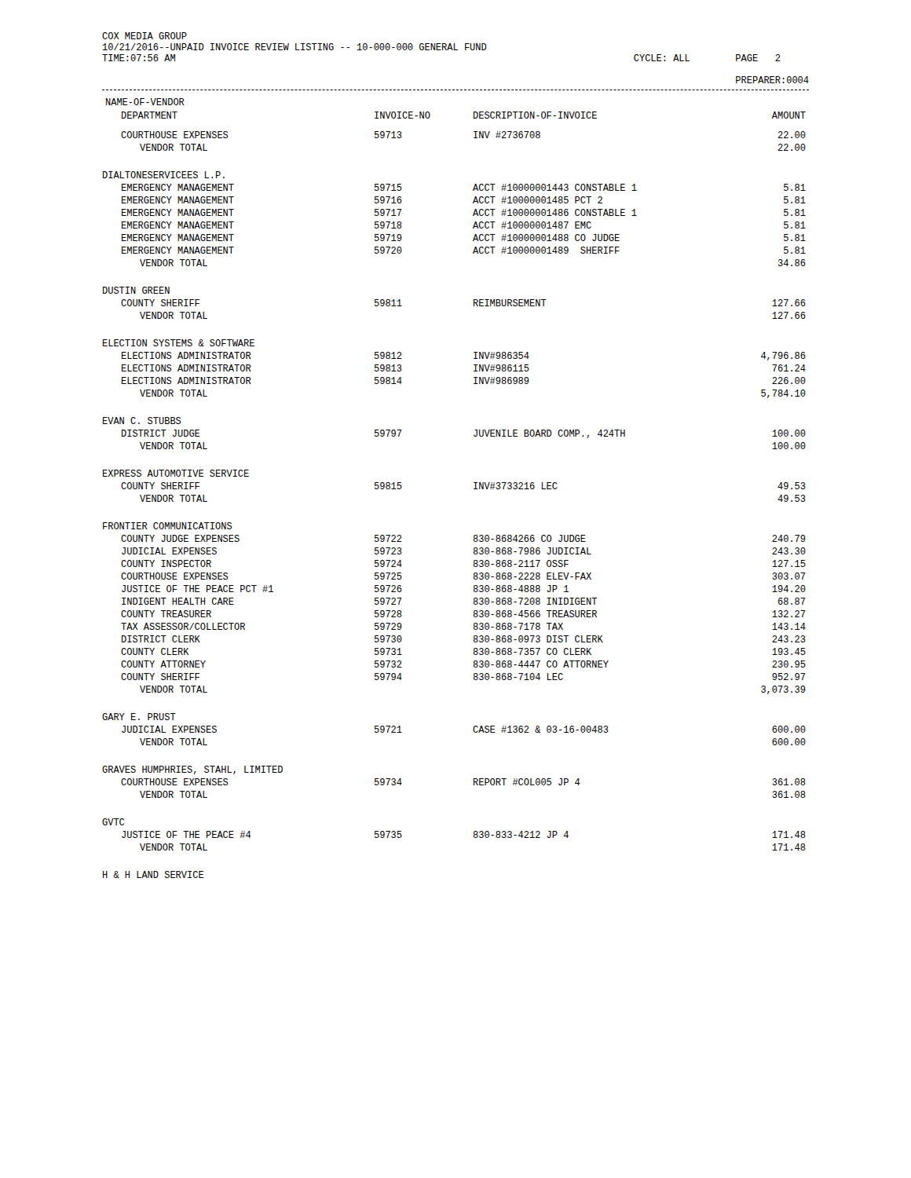COX MEDIA GROUP 10/21/2016--UNPAID INVOICE REVIEW LISTING -- 10-000-000 GENERAL FUND TIME:07:56 AM
CYCLE: ALL PAGE 2
PREPARER:0004
| NAME-OF-VENDOR |
| DEPARTMENT | INVOICE-NO | DESCRIPTION-OF-INVOICE | AMOUNT |
| COURTHOUSE EXPENSES | 59713 | INV #2736708 | 22.00 |
| VENDOR TOTAL | | | 22.00 |
| DIALTONESERVICEES L.P. |
| EMERGENCY MANAGEMENT | 59715 | ACCT #10000001443 CONSTABLE 1 | 5.81 |
| EMERGENCY MANAGEMENT | 59716 | ACCT #10000001485 PCT 2 | 5.81 |
| EMERGENCY MANAGEMENT | 59717 | ACCT #10000001486 CONSTABLE 1 | 5.81 |
| EMERGENCY MANAGEMENT | 59718 | ACCT #10000001487 EMC | 5.81 |
| EMERGENCY MANAGEMENT | 59719 | ACCT #10000001488 CO JUDGE | 5.81 |
| EMERGENCY MANAGEMENT | 59720 | ACCT #10000001489 SHERIFF | 5.81 |
| VENDOR TOTAL | | | 34.86 |
| DUSTIN GREEN |
| COUNTY SHERIFF | 59811 | REIMBURSEMENT | 127.66 |
| VENDOR TOTAL | | | 127.66 |
| ELECTION SYSTEMS & SOFTWARE |
| ELECTIONS ADMINISTRATOR | 59812 | INV#986354 | 4,796.86 |
| ELECTIONS ADMINISTRATOR | 59813 | INV#986115 | 761.24 |
| ELECTIONS ADMINISTRATOR | 59814 | INV#986989 | 226.00 |
| VENDOR TOTAL | | | 5,784.10 |
| EVAN C. STUBBS |
| DISTRICT JUDGE | 59797 | JUVENILE BOARD COMP., 424TH | 100.00 |
| VENDOR TOTAL | | | 100.00 |
| EXPRESS AUTOMOTIVE SERVICE |
| COUNTY SHERIFF | 59815 | INV#3733216 LEC | 49.53 |
| VENDOR TOTAL | | | 49.53 |
| FRONTIER COMMUNICATIONS |
| COUNTY JUDGE EXPENSES | 59722 | 830-8684266 CO JUDGE | 240.79 |
| JUDICIAL EXPENSES | 59723 | 830-868-7986 JUDICIAL | 243.30 |
| COUNTY INSPECTOR | 59724 | 830-868-2117 OSSF | 127.15 |
| COURTHOUSE EXPENSES | 59725 | 830-868-2228 ELEV-FAX | 303.07 |
| JUSTICE OF THE PEACE PCT #1 | 59726 | 830-868-4888 JP 1 | 194.20 |
| INDIGENT HEALTH CARE | 59727 | 830-868-7208 INIDIGENT | 68.87 |
| COUNTY TREASURER | 59728 | 830-868-4566 TREASURER | 132.27 |
| TAX ASSESSOR/COLLECTOR | 59729 | 830-868-7178 TAX | 143.14 |
| DISTRICT CLERK | 59730 | 830-868-0973 DIST CLERK | 243.23 |
| COUNTY CLERK | 59731 | 830-868-7357 CO CLERK | 193.45 |
| COUNTY ATTORNEY | 59732 | 830-868-4447 CO ATTORNEY | 230.95 |
| COUNTY SHERIFF | 59794 | 830-868-7104 LEC | 952.97 |
| VENDOR TOTAL | | | 3,073.39 |
| GARY E. PRUST |
| JUDICIAL EXPENSES | 59721 | CASE #1362 & 03-16-00483 | 600.00 |
| VENDOR TOTAL | | | 600.00 |
| GRAVES HUMPHRIES, STAHL, LIMITED |
| COURTHOUSE EXPENSES | 59734 | REPORT #COL005 JP 4 | 361.08 |
| VENDOR TOTAL | | | 361.08 |
| GVTC |
| JUSTICE OF THE PEACE #4 | 59735 | 830-833-4212 JP 4 | 171.48 |
| VENDOR TOTAL | | | 171.48 |
| H & H LAND SERVICE |